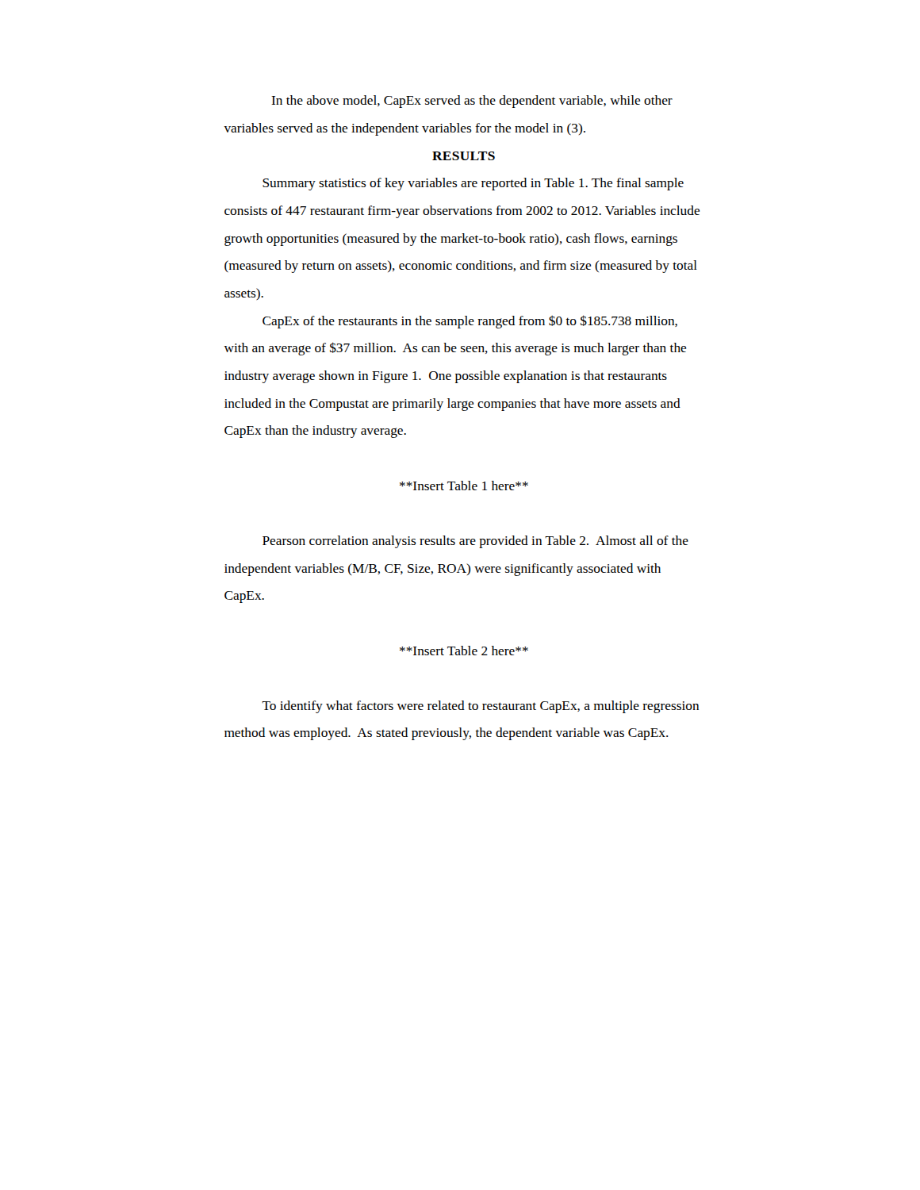In the above model, CapEx served as the dependent variable, while other variables served as the independent variables for the model in (3).
RESULTS
Summary statistics of key variables are reported in Table 1. The final sample consists of 447 restaurant firm-year observations from 2002 to 2012. Variables include growth opportunities (measured by the market-to-book ratio), cash flows, earnings (measured by return on assets), economic conditions, and firm size (measured by total assets).
CapEx of the restaurants in the sample ranged from $0 to $185.738 million, with an average of $37 million. As can be seen, this average is much larger than the industry average shown in Figure 1. One possible explanation is that restaurants included in the Compustat are primarily large companies that have more assets and CapEx than the industry average.
**Insert Table 1 here**
Pearson correlation analysis results are provided in Table 2. Almost all of the independent variables (M/B, CF, Size, ROA) were significantly associated with CapEx.
**Insert Table 2 here**
To identify what factors were related to restaurant CapEx, a multiple regression method was employed. As stated previously, the dependent variable was CapEx.